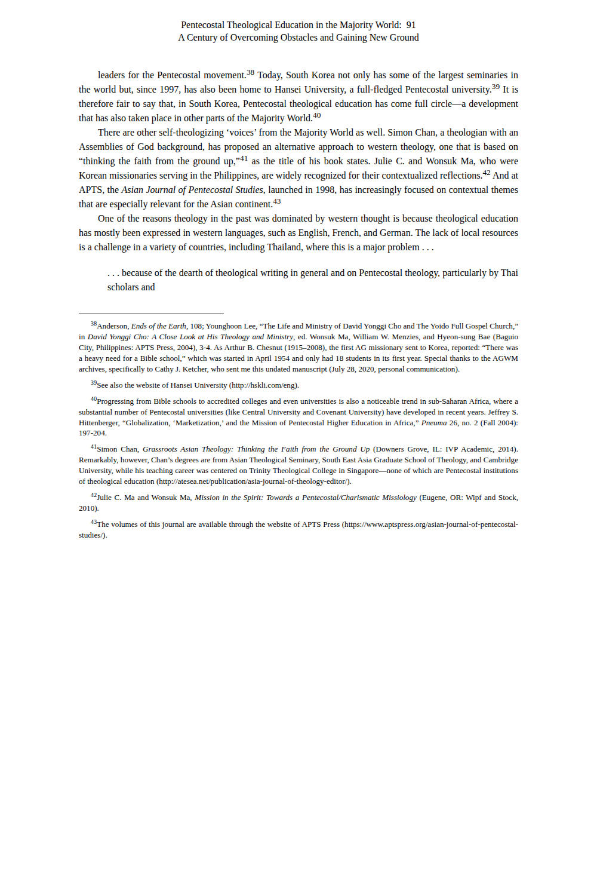Pentecostal Theological Education in the Majority World: 91 A Century of Overcoming Obstacles and Gaining New Ground
leaders for the Pentecostal movement.38 Today, South Korea not only has some of the largest seminaries in the world but, since 1997, has also been home to Hansei University, a full-fledged Pentecostal university.39 It is therefore fair to say that, in South Korea, Pentecostal theological education has come full circle—a development that has also taken place in other parts of the Majority World.40
There are other self-theologizing ‘voices’ from the Majority World as well. Simon Chan, a theologian with an Assemblies of God background, has proposed an alternative approach to western theology, one that is based on “thinking the faith from the ground up,”41 as the title of his book states. Julie C. and Wonsuk Ma, who were Korean missionaries serving in the Philippines, are widely recognized for their contextualized reflections.42 And at APTS, the Asian Journal of Pentecostal Studies, launched in 1998, has increasingly focused on contextual themes that are especially relevant for the Asian continent.43
One of the reasons theology in the past was dominated by western thought is because theological education has mostly been expressed in western languages, such as English, French, and German. The lack of local resources is a challenge in a variety of countries, including Thailand, where this is a major problem . . .
. . . because of the dearth of theological writing in general and on Pentecostal theology, particularly by Thai scholars and
38 Anderson, Ends of the Earth, 108; Younghoon Lee, “The Life and Ministry of David Yonggi Cho and The Yoido Full Gospel Church,” in David Yonggi Cho: A Close Look at His Theology and Ministry, ed. Wonsuk Ma, William W. Menzies, and Hyeon-sung Bae (Baguio City, Philippines: APTS Press, 2004), 3-4. As Arthur B. Chesnut (1915–2008), the first AG missionary sent to Korea, reported: “There was a heavy need for a Bible school,” which was started in April 1954 and only had 18 students in its first year. Special thanks to the AGWM archives, specifically to Cathy J. Ketcher, who sent me this undated manuscript (July 28, 2020, personal communication).
39 See also the website of Hansei University (http://hskli.com/eng).
40 Progressing from Bible schools to accredited colleges and even universities is also a noticeable trend in sub-Saharan Africa, where a substantial number of Pentecostal universities (like Central University and Covenant University) have developed in recent years. Jeffrey S. Hittenberger, “Globalization, ‘Marketization,’ and the Mission of Pentecostal Higher Education in Africa,” Pneuma 26, no. 2 (Fall 2004): 197-204.
41 Simon Chan, Grassroots Asian Theology: Thinking the Faith from the Ground Up (Downers Grove, IL: IVP Academic, 2014). Remarkably, however, Chan’s degrees are from Asian Theological Seminary, South East Asia Graduate School of Theology, and Cambridge University, while his teaching career was centered on Trinity Theological College in Singapore—none of which are Pentecostal institutions of theological education (http://atesea.net/publication/asia-journal-of-theology-editor/).
42 Julie C. Ma and Wonsuk Ma, Mission in the Spirit: Towards a Pentecostal/Charismatic Missiology (Eugene, OR: Wipf and Stock, 2010).
43 The volumes of this journal are available through the website of APTS Press (https://www.aptspress.org/asian-journal-of-pentecostal-studies/).